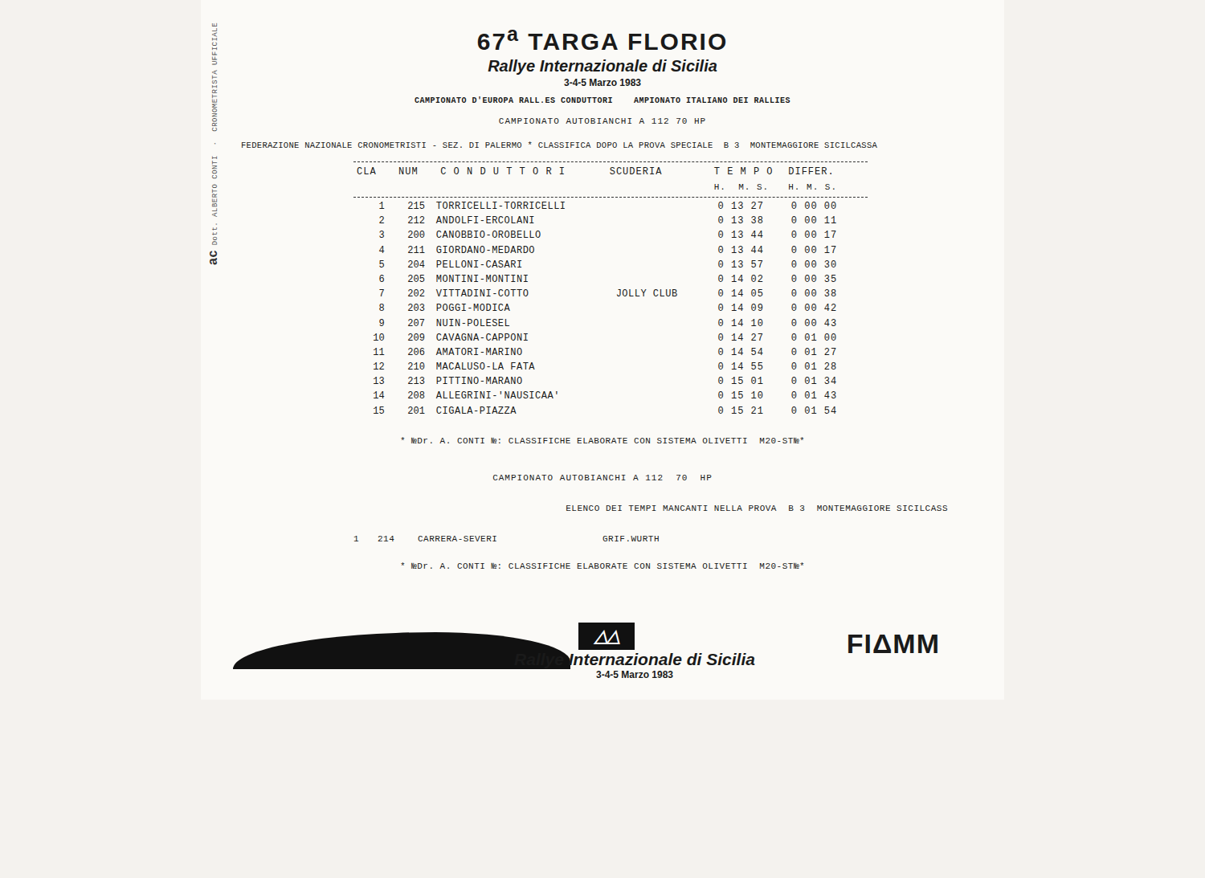67a TARGA FLORIO
Rallye Internazionale di Sicilia
3-4-5 Marzo 1983
CAMPIONATO D'EUROPA RALL.ES CONDUTTORI AMPIONATO ITALIANO DEI RALLIES
CAMPIONATO AUTOBIANCHI A 112 70 HP
FEDERAZIONE NAZIONALE CRONOMETRISTI - SEZ. DI PALERMO * CLASSIFICA DOPO LA PROVA SPECIALE B 3 MONTEMAGGIORE SICILCASSA
| CLA | NUM | C O N D U T T O R I | SCUDERIA | T E M P O | DIFFER. |
| --- | --- | --- | --- | --- | --- |
| | | | | H. M. S. | H. M. S. |
| 1 | 215 | TORRICELLI-TORRICELLI | | 0 13 27 | 0 00 00 |
| 2 | 212 | ANDOLFI-ERCOLANI | | 0 13 38 | 0 00 11 |
| 3 | 200 | CANOBBIO-OROBELLO | | 0 13 44 | 0 00 17 |
| 4 | 211 | GIORDANO-MEDARDO | | 0 13 44 | 0 00 17 |
| 5 | 204 | PELLONI-CASARI | | 0 13 57 | 0 00 30 |
| 6 | 205 | MONTINI-MONTINI | | 0 14 02 | 0 00 35 |
| 7 | 202 | VITTADINI-COTTO | JOLLY CLUB | 0 14 05 | 0 00 38 |
| 8 | 203 | POGGI-MODICA | | 0 14 09 | 0 00 42 |
| 9 | 207 | NUIN-POLESEL | | 0 14 10 | 0 00 43 |
| 10 | 209 | CAVAGNA-CAPPONI | | 0 14 27 | 0 01 00 |
| 11 | 206 | AMATORI-MARINO | | 0 14 54 | 0 01 27 |
| 12 | 210 | MACALUSO-LA FATA | | 0 14 55 | 0 01 28 |
| 13 | 213 | PITTINO-MARANO | | 0 15 01 | 0 01 34 |
| 14 | 208 | ALLEGRINI-'NAUSICAA' | | 0 15 10 | 0 01 43 |
| 15 | 201 | CIGALA-PIAZZA | | 0 15 21 | 0 01 54 |
* №Dr. A. CONTI №: CLASSIFICHE ELABORATE CON SISTEMA OLIVETTI M20-ST№*
CAMPIONATO AUTOBIANCHI A 112 70 HP
ELENCO DEI TEMPI MANCANTI NELLA PROVA B 3 MONTEMAGGIORE SICILCASS
1214 CARRERA-SEVERI GRIF.WURTH
* №Dr. A. CONTI №: CLASSIFICHE ELABORATE CON SISTEMA OLIVETTI M20-ST№*
△△
Rallye Internazionale di Sicilia
3-4-5 Marzo 1983
FIΔMM
ac Dott. ALBERTO CONTI · CRONOMETRISTA UFFICIALE
STAMPATO DA FULCO